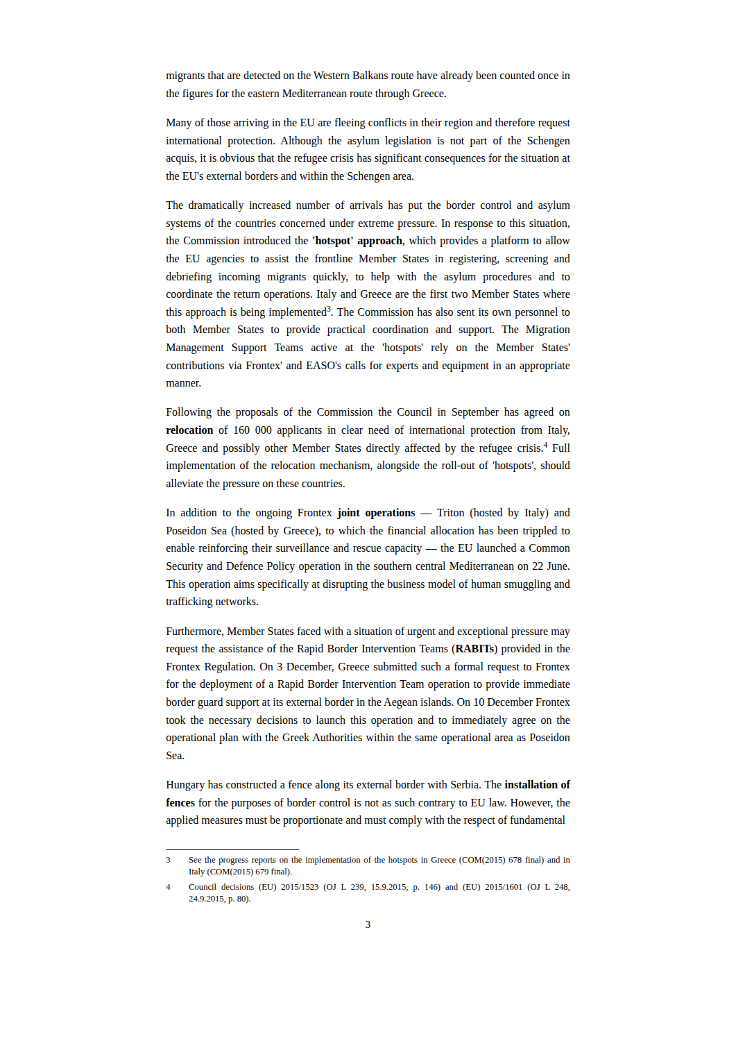migrants that are detected on the Western Balkans route have already been counted once in the figures for the eastern Mediterranean route through Greece.
Many of those arriving in the EU are fleeing conflicts in their region and therefore request international protection. Although the asylum legislation is not part of the Schengen acquis, it is obvious that the refugee crisis has significant consequences for the situation at the EU's external borders and within the Schengen area.
The dramatically increased number of arrivals has put the border control and asylum systems of the countries concerned under extreme pressure. In response to this situation, the Commission introduced the 'hotspot' approach, which provides a platform to allow the EU agencies to assist the frontline Member States in registering, screening and debriefing incoming migrants quickly, to help with the asylum procedures and to coordinate the return operations. Italy and Greece are the first two Member States where this approach is being implemented3. The Commission has also sent its own personnel to both Member States to provide practical coordination and support. The Migration Management Support Teams active at the 'hotspots' rely on the Member States' contributions via Frontex' and EASO's calls for experts and equipment in an appropriate manner.
Following the proposals of the Commission the Council in September has agreed on relocation of 160 000 applicants in clear need of international protection from Italy, Greece and possibly other Member States directly affected by the refugee crisis.4 Full implementation of the relocation mechanism, alongside the roll-out of 'hotspots', should alleviate the pressure on these countries.
In addition to the ongoing Frontex joint operations — Triton (hosted by Italy) and Poseidon Sea (hosted by Greece), to which the financial allocation has been trippled to enable reinforcing their surveillance and rescue capacity — the EU launched a Common Security and Defence Policy operation in the southern central Mediterranean on 22 June. This operation aims specifically at disrupting the business model of human smuggling and trafficking networks.
Furthermore, Member States faced with a situation of urgent and exceptional pressure may request the assistance of the Rapid Border Intervention Teams (RABITs) provided in the Frontex Regulation. On 3 December, Greece submitted such a formal request to Frontex for the deployment of a Rapid Border Intervention Team operation to provide immediate border guard support at its external border in the Aegean islands. On 10 December Frontex took the necessary decisions to launch this operation and to immediately agree on the operational plan with the Greek Authorities within the same operational area as Poseidon Sea.
Hungary has constructed a fence along its external border with Serbia. The installation of fences for the purposes of border control is not as such contrary to EU law. However, the applied measures must be proportionate and must comply with the respect of fundamental
3
See the progress reports on the implementation of the hotspots in Greece (COM(2015) 678 final) and in Italy (COM(2015) 679 final).
4
Council decisions (EU) 2015/1523 (OJ L 239, 15.9.2015, p. 146) and (EU) 2015/1601 (OJ L 248, 24.9.2015, p. 80).
3